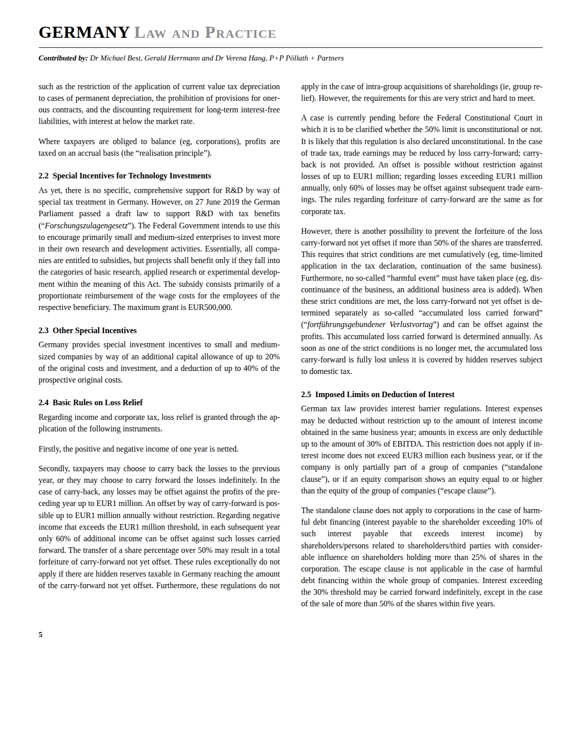GERMANY Law and Practice
Contributed by: Dr Michael Best, Gerald Herrmann and Dr Verena Hang, P+P Pöllath + Partners
such as the restriction of the application of current value tax depreciation to cases of permanent depreciation, the prohibition of provisions for onerous contracts, and the discounting requirement for long-term interest-free liabilities, with interest at below the market rate.
Where taxpayers are obliged to balance (eg, corporations), profits are taxed on an accrual basis (the “realisation principle”).
2.2 Special Incentives for Technology Investments
As yet, there is no specific, comprehensive support for R&D by way of special tax treatment in Germany. However, on 27 June 2019 the German Parliament passed a draft law to support R&D with tax benefits (“Forschungszulagengesetz”). The Federal Government intends to use this to encourage primarily small and medium-sized enterprises to invest more in their own research and development activities. Essentially, all companies are entitled to subsidies, but projects shall benefit only if they fall into the categories of basic research, applied research or experimental development within the meaning of this Act. The subsidy consists primarily of a proportionate reimbursement of the wage costs for the employees of the respective beneficiary. The maximum grant is EUR500,000.
2.3 Other Special Incentives
Germany provides special investment incentives to small and medium-sized companies by way of an additional capital allowance of up to 20% of the original costs and investment, and a deduction of up to 40% of the prospective original costs.
2.4 Basic Rules on Loss Relief
Regarding income and corporate tax, loss relief is granted through the application of the following instruments.
Firstly, the positive and negative income of one year is netted.
Secondly, taxpayers may choose to carry back the losses to the previous year, or they may choose to carry forward the losses indefinitely. In the case of carry-back, any losses may be offset against the profits of the preceding year up to EUR1 million. An offset by way of carry-forward is possible up to EUR1 million annually without restriction. Regarding negative income that exceeds the EUR1 million threshold, in each subsequent year only 60% of additional income can be offset against such losses carried forward. The transfer of a share percentage over 50% may result in a total forfeiture of carry-forward not yet offset. These rules exceptionally do not apply if there are hidden reserves taxable in Germany reaching the amount of the carry-forward not yet offset. Furthermore, these regulations do not apply in the case of intra-group acquisitions of shareholdings (ie, group relief). However, the requirements for this are very strict and hard to meet.
A case is currently pending before the Federal Constitutional Court in which it is to be clarified whether the 50% limit is unconstitutional or not. It is likely that this regulation is also declared unconstitutional. In the case of trade tax, trade earnings may be reduced by loss carry-forward; carry-back is not provided. An offset is possible without restriction against losses of up to EUR1 million; regarding losses exceeding EUR1 million annually, only 60% of losses may be offset against subsequent trade earnings. The rules regarding forfeiture of carry-forward are the same as for corporate tax.
However, there is another possibility to prevent the forfeiture of the loss carry-forward not yet offset if more than 50% of the shares are transferred. This requires that strict conditions are met cumulatively (eg, time-limited application in the tax declaration, continuation of the same business). Furthermore, no so-called “harmful event” must have taken place (eg, discontinuance of the business, an additional business area is added). When these strict conditions are met, the loss carry-forward not yet offset is determined separately as so-called “accumulated loss carried forward” (“fortführungsgebundener Verlustvortag”) and can be offset against the profits. This accumulated loss carried forward is determined annually. As soon as one of the strict conditions is no longer met, the accumulated loss carry-forward is fully lost unless it is covered by hidden reserves subject to domestic tax.
2.5 Imposed Limits on Deduction of Interest
German tax law provides interest barrier regulations. Interest expenses may be deducted without restriction up to the amount of interest income obtained in the same business year; amounts in excess are only deductible up to the amount of 30% of EBITDA. This restriction does not apply if interest income does not exceed EUR3 million each business year, or if the company is only partially part of a group of companies (“standalone clause”), or if an equity comparison shows an equity equal to or higher than the equity of the group of companies (“escape clause”).
The standalone clause does not apply to corporations in the case of harmful debt financing (interest payable to the shareholder exceeding 10% of such interest payable that exceeds interest income) by shareholders/persons related to shareholders/third parties with considerable influence on shareholders holding more than 25% of shares in the corporation. The escape clause is not applicable in the case of harmful debt financing within the whole group of companies. Interest exceeding the 30% threshold may be carried forward indefinitely, except in the case of the sale of more than 50% of the shares within five years.
5